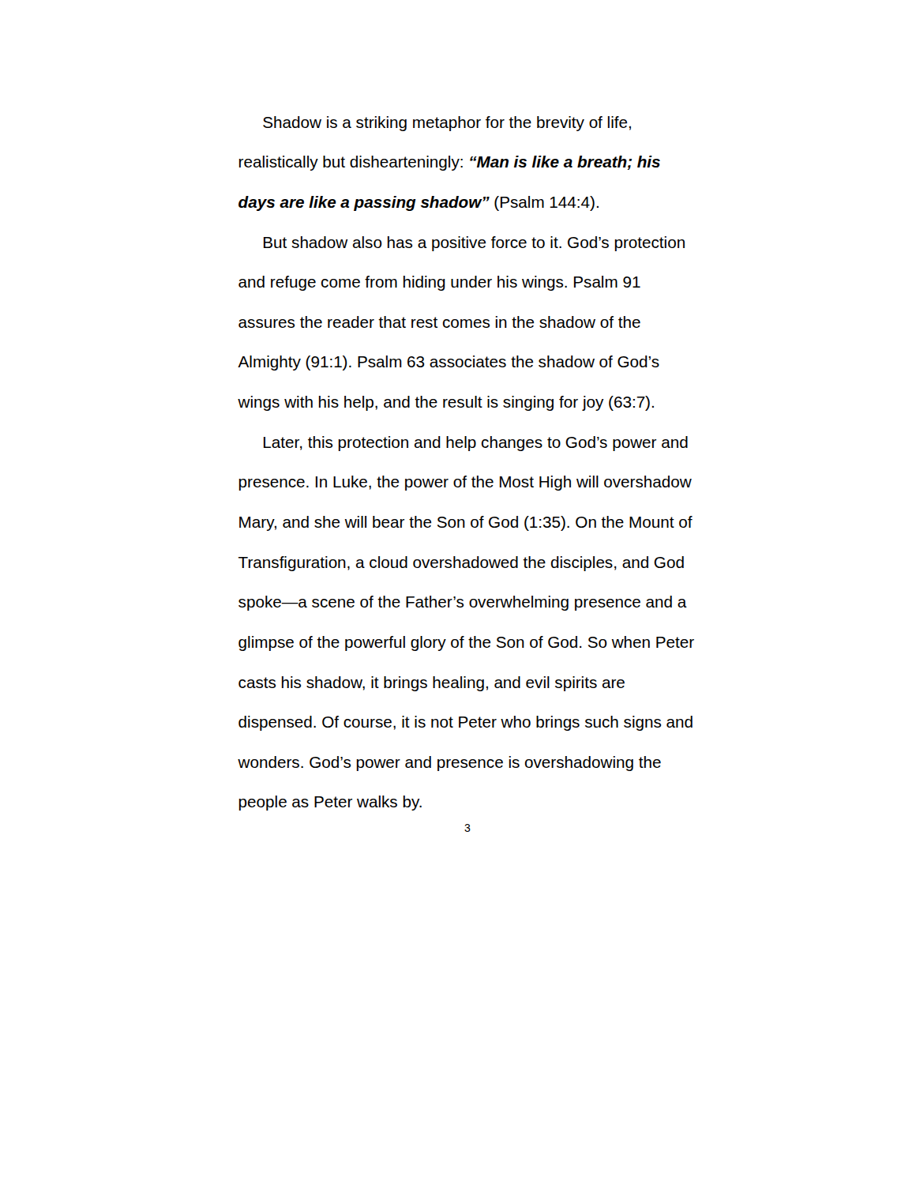Shadow is a striking metaphor for the brevity of life, realistically but disheartening­ly: “Man is like a breath; his days are like a passing shadow” (Psalm 144:4).
But shadow also has a positive force to it. God’s protection and refuge come from hiding under his wings. Psalm 91 assures the reader that rest comes in the shadow of the Almighty (91:1). Psalm 63 associates the shadow of God’s wings with his help, and the result is singing for joy (63:7).
Later, this protection and help changes to God’s power and presence. In Luke, the power of the Most High will overshadow Mary, and she will bear the Son of God (1:35). On the Mount of Transfiguration, a cloud overshadowed the disciples, and God spoke—a scene of the Father’s overwhelming presence and a glimpse of the powerful glory of the Son of God. So when Peter casts his shadow, it brings healing, and evil spirits are dispensed. Of course, it is not Peter who brings such signs and wonders. God’s power and presence is overshadowing the people as Peter walks by.
3